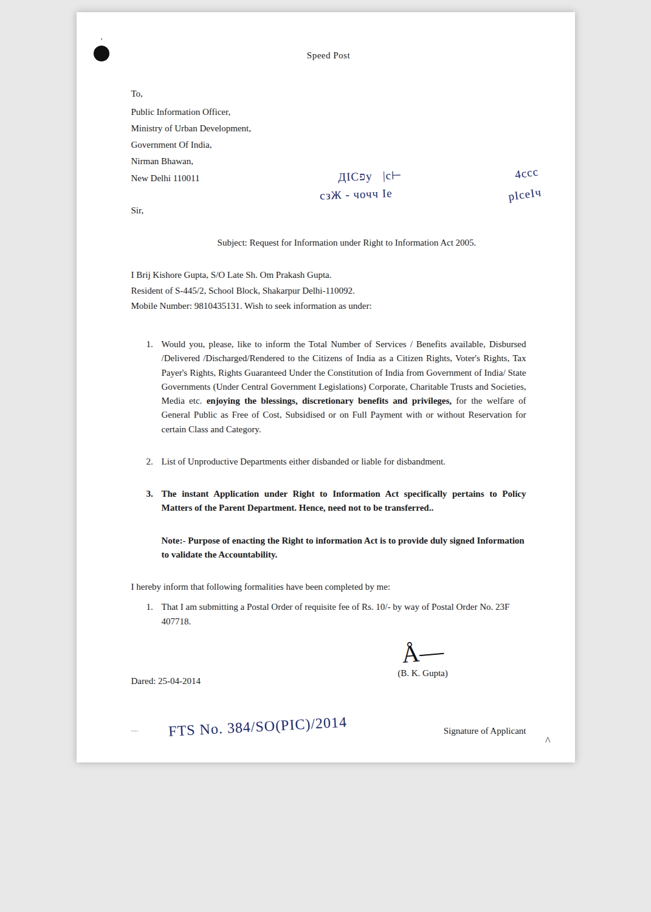,
,
Speed Post
To,
Public Information Officer,
Ministry of Urban Development,
Government Of India,
Nirman Bhawan,
New Delhi 110011
ДІСפу |с⊢ сзЖ - чочч Іе 4ссс рІсеІч
Sir,
Subject: Request for Information under Right to Information Act 2005.
I Brij Kishore Gupta, S/O Late Sh. Om Prakash Gupta.
Resident of S-445/2, School Block, Shakarpur Delhi-110092.
Mobile Number: 9810435131. Wish to seek information as under:
Would you, please, like to inform the Total Number of Services / Benefits available, Disbursed /Delivered /Discharged/Rendered to the Citizens of India as a Citizen Rights, Voter's Rights, Tax Payer's Rights, Rights Guaranteed Under the Constitution of India from Government of India/ State Governments (Under Central Government Legislations) Corporate, Charitable Trusts and Societies, Media etc. enjoying the blessings, discretionary benefits and privileges, for the welfare of General Public as Free of Cost, Subsidised or on Full Payment with or without Reservation for certain Class and Category.
List of Unproductive Departments either disbanded or liable for disbandment.
The instant Application under Right to Information Act specifically pertains to Policy Matters of the Parent Department. Hence, need not to be transferred..
Note:- Purpose of enacting the Right to information Act is to provide duly signed Information to validate the Accountability.
I hereby inform that following formalities have been completed by me:
That I am submitting a Postal Order of requisite fee of Rs. 10/- by way of Postal Order No. 23F 407718.
Å—
(B. K. Gupta)
Dared: 25-04-2014
.... FTS No. 384/SO(PIC)/2014
Signature of Applicant
^